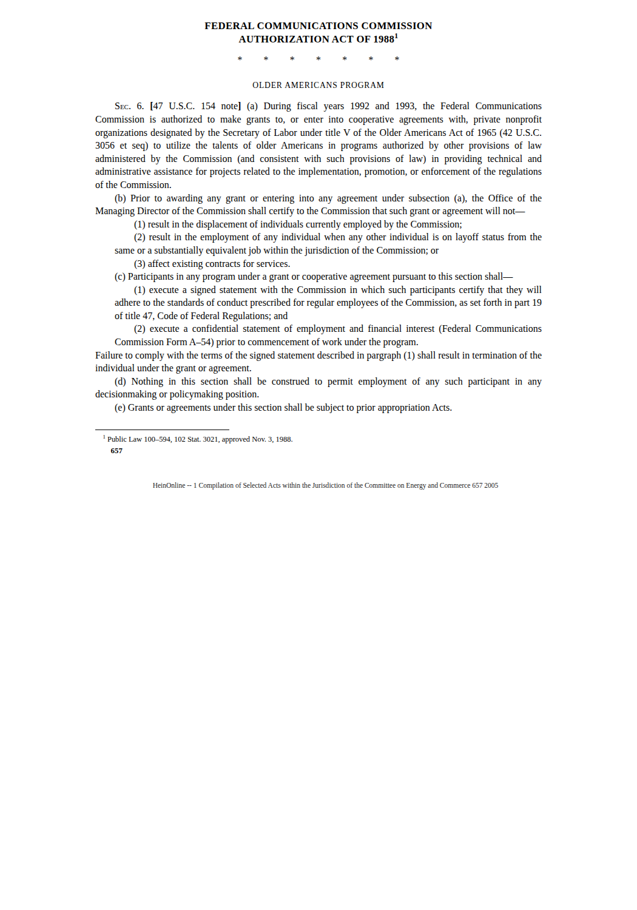FEDERAL COMMUNICATIONS COMMISSION
AUTHORIZATION ACT OF 19881
*******
OLDER AMERICANS PROGRAM
Sec. 6. [47 U.S.C. 154 note] (a) During fiscal years 1992 and 1993, the Federal Communications Commission is authorized to make grants to, or enter into cooperative agreements with, private nonprofit organizations designated by the Secretary of Labor under title V of the Older Americans Act of 1965 (42 U.S.C. 3056 et seq) to utilize the talents of older Americans in programs authorized by other provisions of law administered by the Commission (and consistent with such provisions of law) in providing technical and administrative assistance for projects related to the implementation, promotion, or enforcement of the regulations of the Commission.
(b) Prior to awarding any grant or entering into any agreement under subsection (a), the Office of the Managing Director of the Commission shall certify to the Commission that such grant or agreement will not—
(1) result in the displacement of individuals currently employed by the Commission;
(2) result in the employment of any individual when any other individual is on layoff status from the same or a substantially equivalent job within the jurisdiction of the Commission; or
(3) affect existing contracts for services.
(c) Participants in any program under a grant or cooperative agreement pursuant to this section shall—
(1) execute a signed statement with the Commission in which such participants certify that they will adhere to the standards of conduct prescribed for regular employees of the Commission, as set forth in part 19 of title 47, Code of Federal Regulations; and
(2) execute a confidential statement of employment and financial interest (Federal Communications Commission Form A–54) prior to commencement of work under the program.
Failure to comply with the terms of the signed statement described in pargraph (1) shall result in termination of the individual under the grant or agreement.
(d) Nothing in this section shall be construed to permit employment of any such participant in any decisionmaking or policymaking position.
(e) Grants or agreements under this section shall be subject to prior appropriation Acts.
1 Public Law 100–594, 102 Stat. 3021, approved Nov. 3, 1988.
657
HeinOnline -- 1 Compilation of Selected Acts within the Jurisdiction of the Committee on Energy and Commerce 657 2005